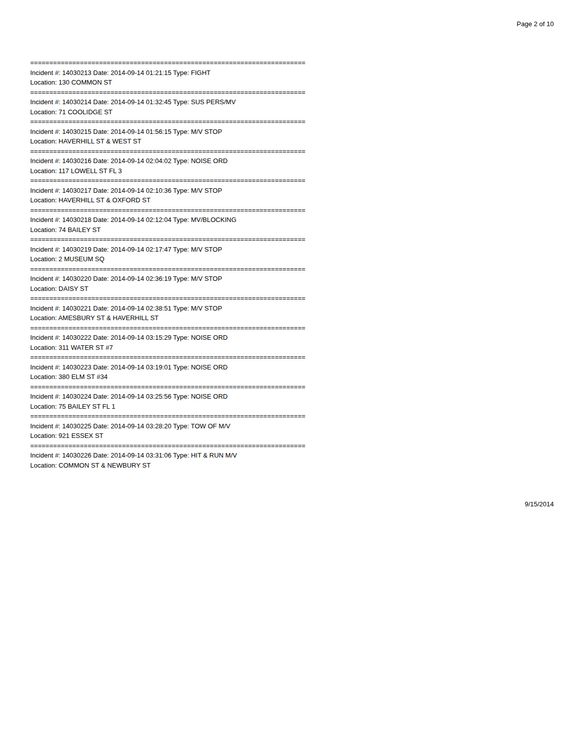Page 2 of 10
========================================================================
Incident #: 14030213 Date: 2014-09-14 01:21:15 Type: FIGHT
Location: 130 COMMON ST
========================================================================
Incident #: 14030214 Date: 2014-09-14 01:32:45 Type: SUS PERS/MV
Location: 71 COOLIDGE ST
========================================================================
Incident #: 14030215 Date: 2014-09-14 01:56:15 Type: M/V STOP
Location: HAVERHILL ST & WEST ST
========================================================================
Incident #: 14030216 Date: 2014-09-14 02:04:02 Type: NOISE ORD
Location: 117 LOWELL ST FL 3
========================================================================
Incident #: 14030217 Date: 2014-09-14 02:10:36 Type: M/V STOP
Location: HAVERHILL ST & OXFORD ST
========================================================================
Incident #: 14030218 Date: 2014-09-14 02:12:04 Type: MV/BLOCKING
Location: 74 BAILEY ST
========================================================================
Incident #: 14030219 Date: 2014-09-14 02:17:47 Type: M/V STOP
Location: 2 MUSEUM SQ
========================================================================
Incident #: 14030220 Date: 2014-09-14 02:36:19 Type: M/V STOP
Location: DAISY ST
========================================================================
Incident #: 14030221 Date: 2014-09-14 02:38:51 Type: M/V STOP
Location: AMESBURY ST & HAVERHILL ST
========================================================================
Incident #: 14030222 Date: 2014-09-14 03:15:29 Type: NOISE ORD
Location: 311 WATER ST #7
========================================================================
Incident #: 14030223 Date: 2014-09-14 03:19:01 Type: NOISE ORD
Location: 380 ELM ST #34
========================================================================
Incident #: 14030224 Date: 2014-09-14 03:25:56 Type: NOISE ORD
Location: 75 BAILEY ST FL 1
========================================================================
Incident #: 14030225 Date: 2014-09-14 03:28:20 Type: TOW OF M/V
Location: 921 ESSEX ST
========================================================================
Incident #: 14030226 Date: 2014-09-14 03:31:06 Type: HIT & RUN M/V
Location: COMMON ST & NEWBURY ST
9/15/2014